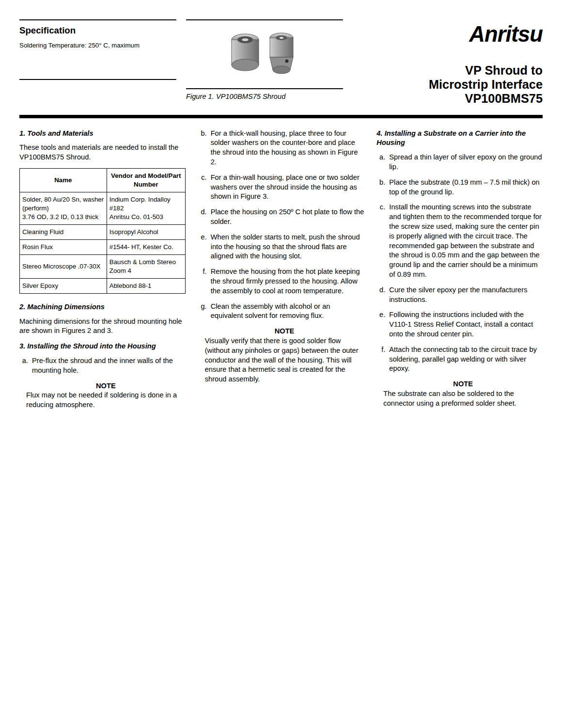Specification
Soldering Temperature: 250° C, maximum
Figure 1. VP100BMS75 Shroud
Anritsu
VP Shroud to
Microstrip Interface
VP100BMS75
1. Tools and Materials
These tools and materials are needed to install the VP100BMS75 Shroud.
| Name | Vendor and Model/Part Number |
| --- | --- |
| Solder, 80 Au/20 Sn, washer (perform) 3.76 OD, 3.2 ID, 0.13 thick | Indium Corp. Indalloy #182 Anritsu Co. 01-503 |
| Cleaning Fluid | Isopropyl Alcohol |
| Rosin Flux | #1544- HT, Kester Co. |
| Stereo Microscope .07-30X | Bausch & Lomb Stereo Zoom 4 |
| Silver Epoxy | Ablebond 88-1 |
2. Machining Dimensions
Machining dimensions for the shroud mounting hole are shown in Figures 2 and 3.
3. Installing the Shroud into the Housing
Pre-flux the shroud and the inner walls of the mounting hole.
NOTE
Flux may not be needed if soldering is done in a reducing atmosphere.
For a thick-wall housing, place three to four solder washers on the counter-bore and place the shroud into the housing as shown in Figure 2.
For a thin-wall housing, place one or two solder washers over the shroud inside the housing as shown in Figure 3.
Place the housing on 250º C hot plate to flow the solder.
When the solder starts to melt, push the shroud into the housing so that the shroud flats are aligned with the housing slot.
Remove the housing from the hot plate keeping the shroud firmly pressed to the housing. Allow the assembly to cool at room temperature.
Clean the assembly with alcohol or an equivalent solvent for removing flux.
NOTE
Visually verify that there is good solder flow (without any pinholes or gaps) between the outer conductor and the wall of the housing. This will ensure that a hermetic seal is created for the shroud assembly.
4. Installing a Substrate on a Carrier into the Housing
Spread a thin layer of silver epoxy on the ground lip.
Place the substrate (0.19 mm – 7.5 mil thick) on top of the ground lip.
Install the mounting screws into the substrate and tighten them to the recommended torque for the screw size used, making sure the center pin is properly aligned with the circuit trace. The recommended gap between the substrate and the shroud is 0.05 mm and the gap between the ground lip and the carrier should be a minimum of 0.89 mm.
Cure the silver epoxy per the manufacturers instructions.
Following the instructions included with the V110-1 Stress Relief Contact, install a contact onto the shroud center pin.
Attach the connecting tab to the circuit trace by soldering, parallel gap welding or with silver epoxy.
NOTE
The substrate can also be soldered to the connector using a preformed solder sheet.